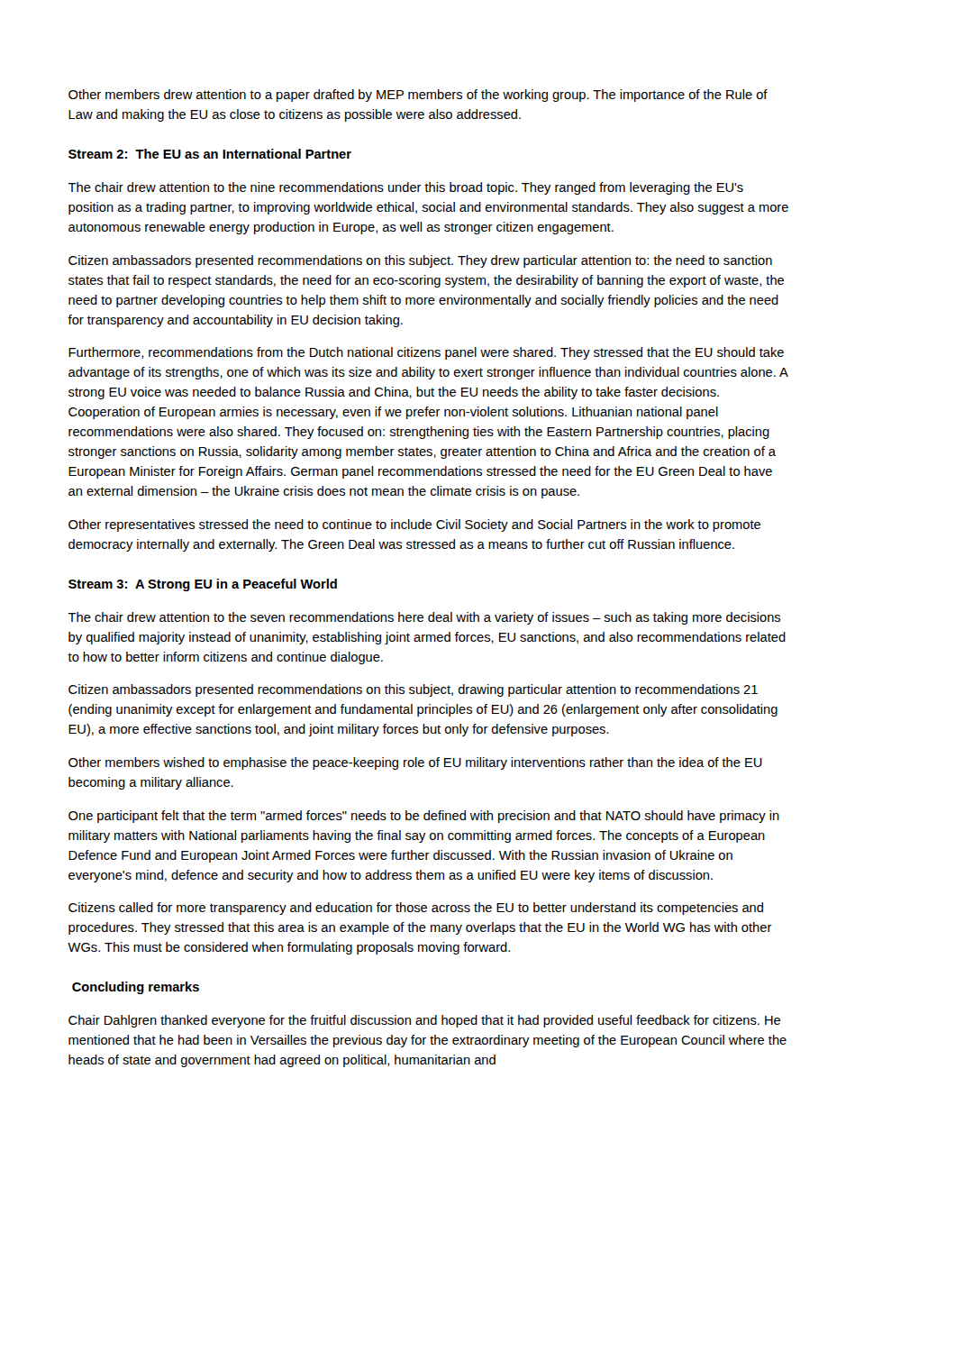Other members drew attention to a paper drafted by MEP members of the working group. The importance of the Rule of Law and making the EU as close to citizens as possible were also addressed.
Stream 2: The EU as an International Partner
The chair drew attention to the nine recommendations under this broad topic. They ranged from leveraging the EU's position as a trading partner, to improving worldwide ethical, social and environmental standards. They also suggest a more autonomous renewable energy production in Europe, as well as stronger citizen engagement.
Citizen ambassadors presented recommendations on this subject. They drew particular attention to: the need to sanction states that fail to respect standards, the need for an eco-scoring system, the desirability of banning the export of waste, the need to partner developing countries to help them shift to more environmentally and socially friendly policies and the need for transparency and accountability in EU decision taking.
Furthermore, recommendations from the Dutch national citizens panel were shared. They stressed that the EU should take advantage of its strengths, one of which was its size and ability to exert stronger influence than individual countries alone. A strong EU voice was needed to balance Russia and China, but the EU needs the ability to take faster decisions. Cooperation of European armies is necessary, even if we prefer non-violent solutions. Lithuanian national panel recommendations were also shared. They focused on: strengthening ties with the Eastern Partnership countries, placing stronger sanctions on Russia, solidarity among member states, greater attention to China and Africa and the creation of a European Minister for Foreign Affairs. German panel recommendations stressed the need for the EU Green Deal to have an external dimension – the Ukraine crisis does not mean the climate crisis is on pause.
Other representatives stressed the need to continue to include Civil Society and Social Partners in the work to promote democracy internally and externally. The Green Deal was stressed as a means to further cut off Russian influence.
Stream 3: A Strong EU in a Peaceful World
The chair drew attention to the seven recommendations here deal with a variety of issues – such as taking more decisions by qualified majority instead of unanimity, establishing joint armed forces, EU sanctions, and also recommendations related to how to better inform citizens and continue dialogue.
Citizen ambassadors presented recommendations on this subject, drawing particular attention to recommendations 21 (ending unanimity except for enlargement and fundamental principles of EU) and 26 (enlargement only after consolidating EU), a more effective sanctions tool, and joint military forces but only for defensive purposes.
Other members wished to emphasise the peace-keeping role of EU military interventions rather than the idea of the EU becoming a military alliance.
One participant felt that the term "armed forces" needs to be defined with precision and that NATO should have primacy in military matters with National parliaments having the final say on committing armed forces. The concepts of a European Defence Fund and European Joint Armed Forces were further discussed. With the Russian invasion of Ukraine on everyone's mind, defence and security and how to address them as a unified EU were key items of discussion.
Citizens called for more transparency and education for those across the EU to better understand its competencies and procedures. They stressed that this area is an example of the many overlaps that the EU in the World WG has with other WGs. This must be considered when formulating proposals moving forward.
Concluding remarks
Chair Dahlgren thanked everyone for the fruitful discussion and hoped that it had provided useful feedback for citizens. He mentioned that he had been in Versailles the previous day for the extraordinary meeting of the European Council where the heads of state and government had agreed on political, humanitarian and